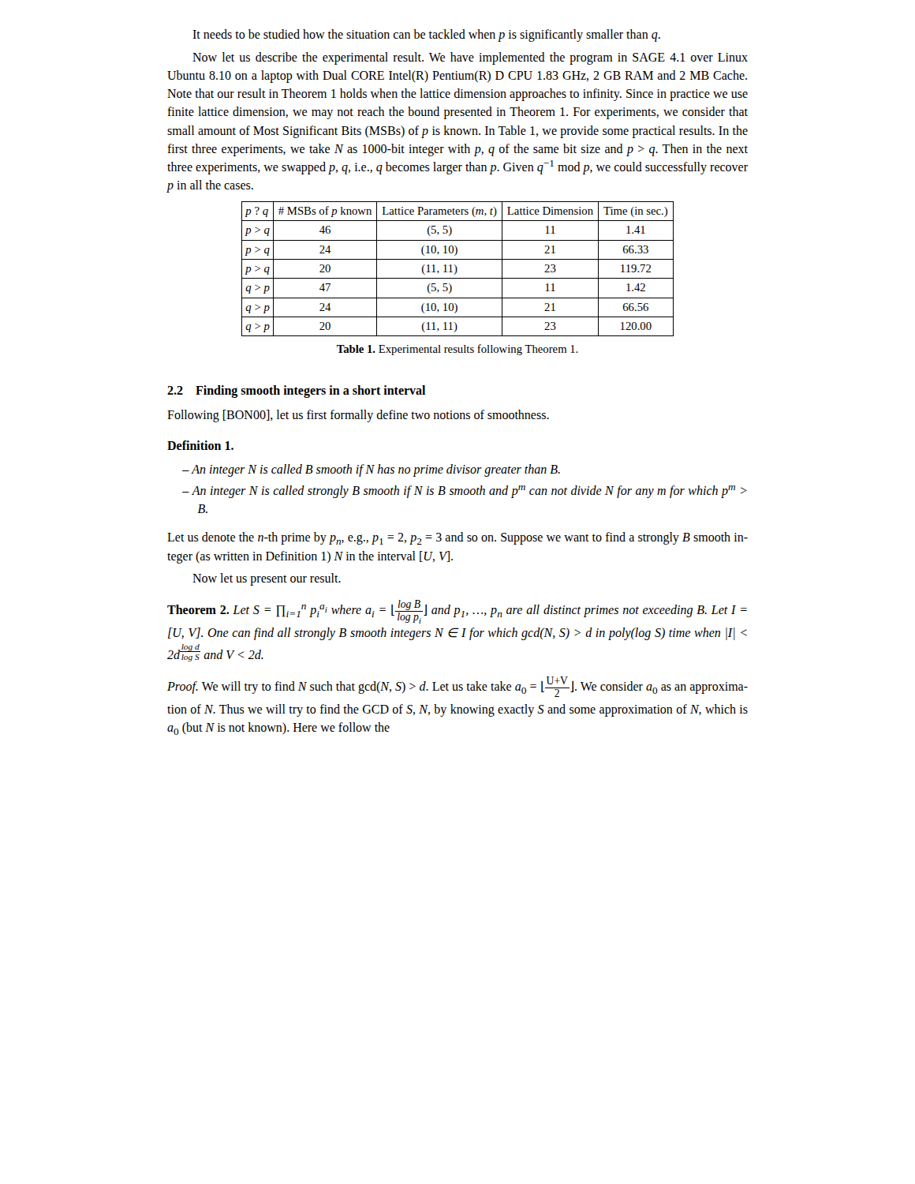It needs to be studied how the situation can be tackled when p is significantly smaller than q.
Now let us describe the experimental result. We have implemented the program in SAGE 4.1 over Linux Ubuntu 8.10 on a laptop with Dual CORE Intel(R) Pentium(R) D CPU 1.83 GHz, 2 GB RAM and 2 MB Cache. Note that our result in Theorem 1 holds when the lattice dimension approaches to infinity. Since in practice we use finite lattice dimension, we may not reach the bound presented in Theorem 1. For experiments, we consider that small amount of Most Significant Bits (MSBs) of p is known. In Table 1, we provide some practical results. In the first three experiments, we take N as 1000-bit integer with p, q of the same bit size and p > q. Then in the next three experiments, we swapped p, q, i.e., q becomes larger than p. Given q−1 mod p, we could successfully recover p in all the cases.
| p ? q | # MSBs of p known | Lattice Parameters ( m , t ) | Lattice Dimension | Time (in sec.) |
| p > q | 46 | (5, 5) | 11 | 1.41 |
| p > q | 24 | (10, 10) | 21 | 66.33 |
| p > q | 20 | (11, 11) | 23 | 119.72 |
| q > p | 47 | (5, 5) | 11 | 1.42 |
| q > p | 24 | (10, 10) | 21 | 66.56 |
| q > p | 20 | (11, 11) | 23 | 120.00 |
Table 1. Experimental results following Theorem 1.
2.2 Finding smooth integers in a short interval
Following [BON00], let us first formally define two notions of smoothness.
Definition 1.
An integer N is called B smooth if N has no prime divisor greater than B.
An integer N is called strongly B smooth if N is B smooth and pm can not divide N for any m for which pm > B.
Let us denote the n-th prime by pn, e.g., p1 = 2, p2 = 3 and so on. Suppose we want to find a strongly B smooth integer (as written in Definition 1) N in the interval [U, V].
Now let us present our result.
Theorem 2. Let S = ∏i=1n piai where ai = ⌊log B log pi⌋ and p1, …, pn are all distinct primes not exceeding B. Let I = [U, V]. One can find all strongly B smooth integers N ∈ I for which gcd(N, S) > d in poly(log S) time when |I| < 2dlog d log S and V < 2d.
Proof. We will try to find N such that gcd(N, S) > d. Let us take take a0 = ⌊U+V 2⌋. We consider a0 as an approximation of N. Thus we will try to find the GCD of S, N, by knowing exactly S and some approximation of N, which is a0 (but N is not known). Here we follow the